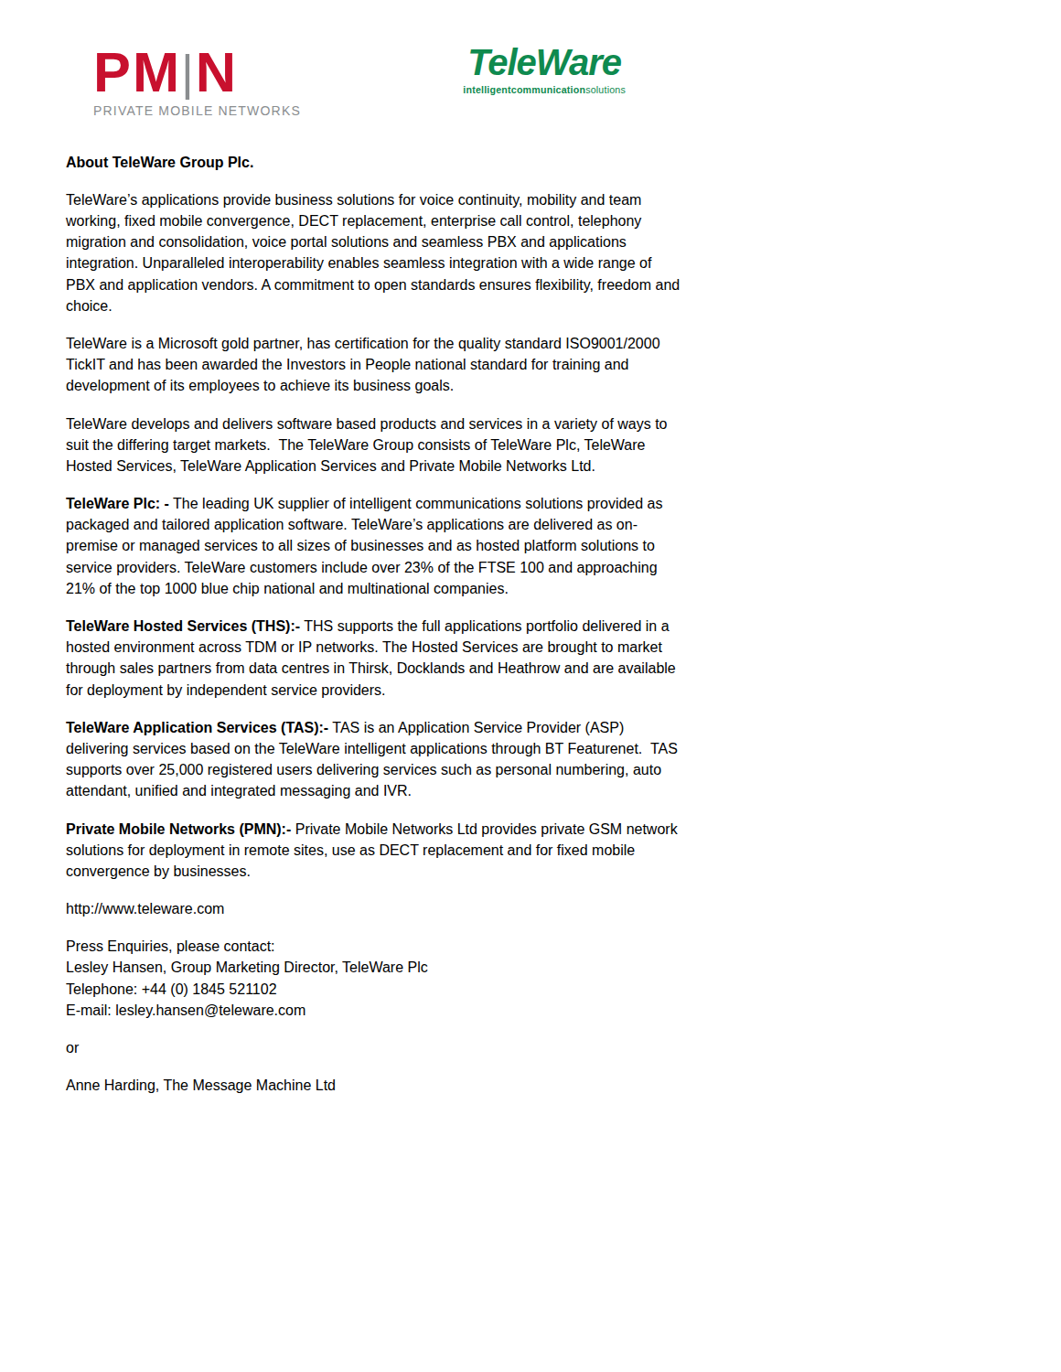PM|N
PRIVATE MOBILE NETWORKS
TeleWare
intelligentcommunicationsolutions
About TeleWare Group Plc.
TeleWare’s applications provide business solutions for voice continuity, mobility and team working, fixed mobile convergence, DECT replacement, enterprise call control, telephony migration and consolidation, voice portal solutions and seamless PBX and applications integration. Unparalleled interoperability enables seamless integration with a wide range of PBX and application vendors. A commitment to open standards ensures flexibility, freedom and choice.
TeleWare is a Microsoft gold partner, has certification for the quality standard ISO9001/2000 TickIT and has been awarded the Investors in People national standard for training and development of its employees to achieve its business goals.
TeleWare develops and delivers software based products and services in a variety of ways to suit the differing target markets. The TeleWare Group consists of TeleWare Plc, TeleWare Hosted Services, TeleWare Application Services and Private Mobile Networks Ltd.
TeleWare Plc: - The leading UK supplier of intelligent communications solutions provided as packaged and tailored application software. TeleWare’s applications are delivered as on-premise or managed services to all sizes of businesses and as hosted platform solutions to service providers. TeleWare customers include over 23% of the FTSE 100 and approaching 21% of the top 1000 blue chip national and multinational companies.
TeleWare Hosted Services (THS):- THS supports the full applications portfolio delivered in a hosted environment across TDM or IP networks. The Hosted Services are brought to market through sales partners from data centres in Thirsk, Docklands and Heathrow and are available for deployment by independent service providers.
TeleWare Application Services (TAS):- TAS is an Application Service Provider (ASP) delivering services based on the TeleWare intelligent applications through BT Featurenet. TAS supports over 25,000 registered users delivering services such as personal numbering, auto attendant, unified and integrated messaging and IVR.
Private Mobile Networks (PMN):- Private Mobile Networks Ltd provides private GSM network solutions for deployment in remote sites, use as DECT replacement and for fixed mobile convergence by businesses.
http://www.teleware.com
Press Enquiries, please contact:
Lesley Hansen, Group Marketing Director, TeleWare Plc
Telephone: +44 (0) 1845 521102
E-mail: lesley.hansen@teleware.com
or
Anne Harding, The Message Machine Ltd